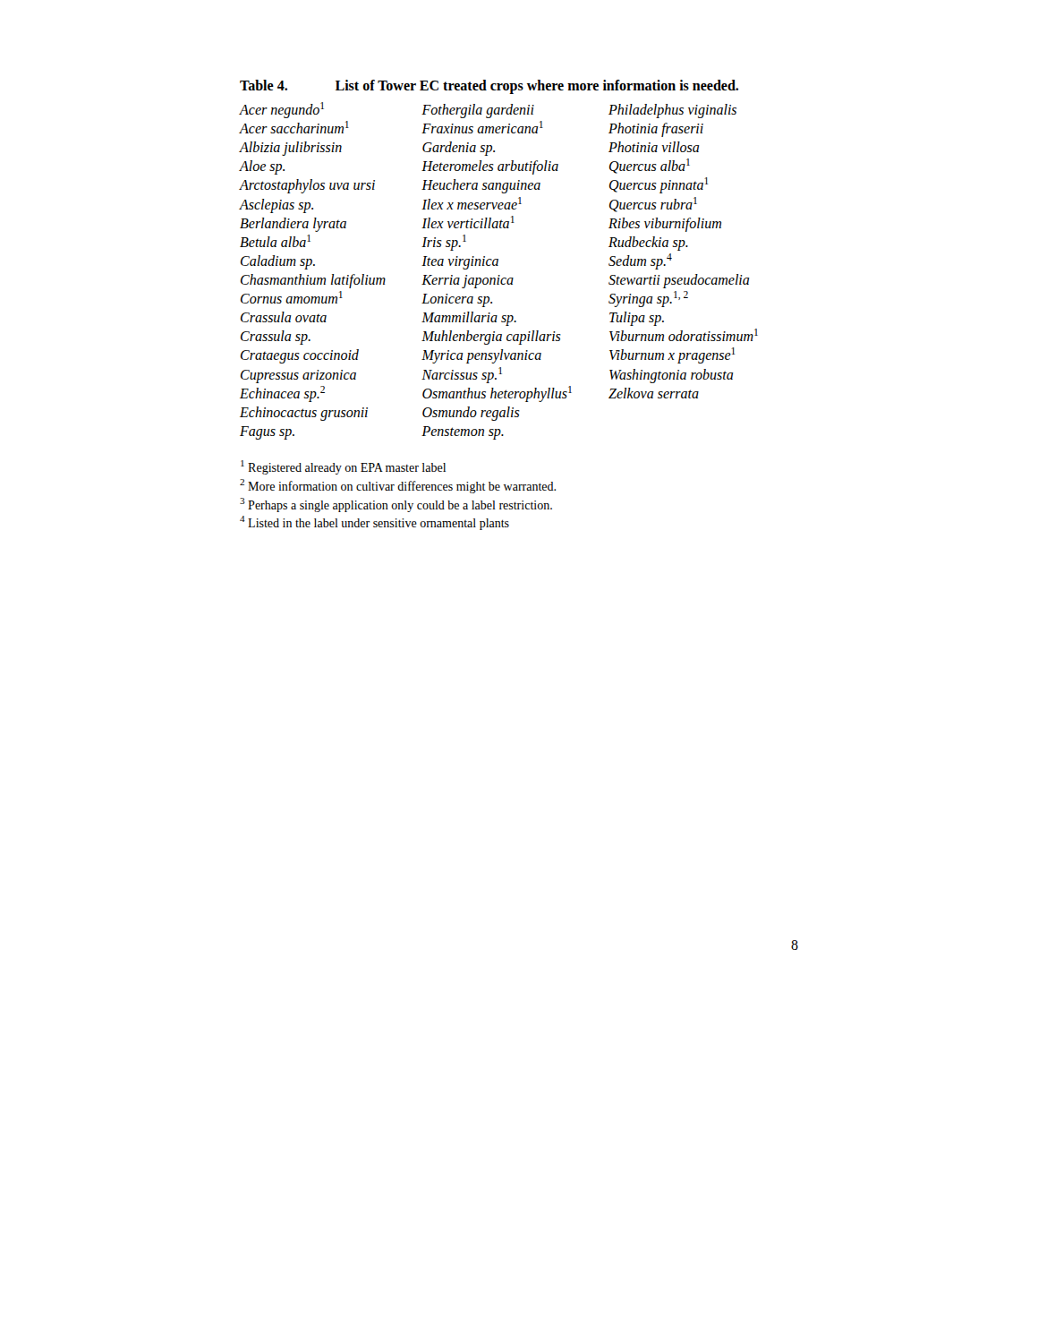Table 4. List of Tower EC treated crops where more information is needed.
Acer negundo1
Acer saccharinum1
Albizia julibrissin
Aloe sp.
Arctostaphylos uva ursi
Asclepias sp.
Berlandiera lyrata
Betula alba1
Caladium sp.
Chasmanthium latifolium
Cornus amomum1
Crassula ovata
Crassula sp.
Crataegus coccinoid
Cupressus arizonica
Echinacea sp.2
Echinocactus grusonii
Fagus sp.
Fothergila gardenii
Fraxinus americana1
Gardenia sp.
Heteromeles arbutifolia
Heuchera sanguinea
Ilex x meserveae1
Ilex verticillata1
Iris sp.1
Itea virginica
Kerria japonica
Lonicera sp.
Mammillaria sp.
Muhlenbergia capillaris
Myrica pensylvanica
Narcissus sp.1
Osmanthus heterophyllus1
Osmundo regalis
Penstemon sp.
Philadelphus viginalis
Photinia fraserii
Photinia villosa
Quercus alba1
Quercus pinnata1
Quercus rubra1
Ribes viburnifolium
Rudbeckia sp.
Sedum sp.4
Stewartii pseudocamelia
Syringa sp.1, 2
Tulipa sp.
Viburnum odoratissimum1
Viburnum x pragense1
Washingtonia robusta
Zelkova serrata
1 Registered already on EPA master label
2 More information on cultivar differences might be warranted.
3 Perhaps a single application only could be a label restriction.
4 Listed in the label under sensitive ornamental plants
8